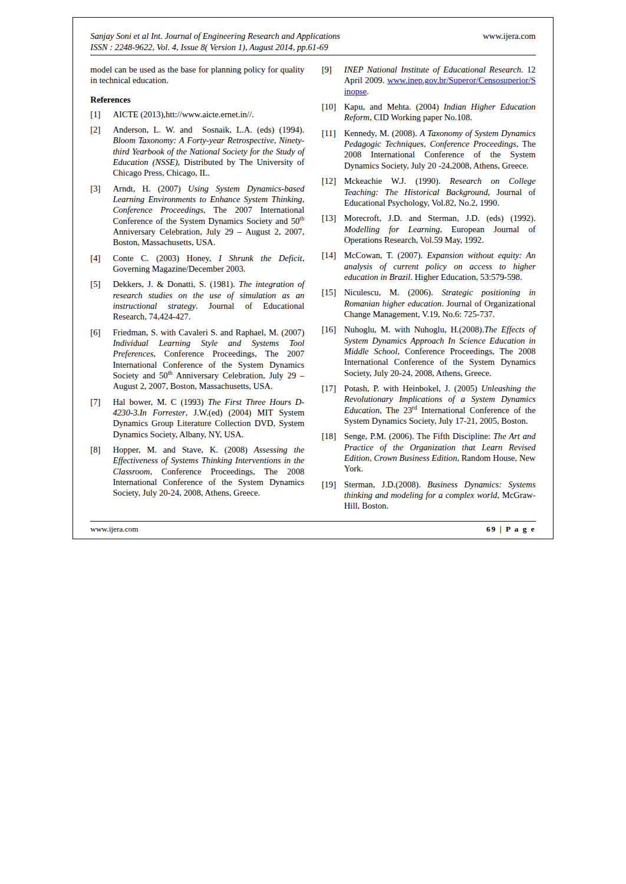Sanjay Soni et al Int. Journal of Engineering Research and Applications
ISSN : 2248-9622, Vol. 4, Issue 8( Version 1), August 2014, pp.61-69
www.ijera.com
model can be used as the base for planning policy for quality in technical education.
References
[1] AICTE (2013),htt://www.aicte.ernet.in//.
[2] Anderson, L. W. and Sosnaik, L.A. (eds) (1994). Bloom Taxonomy: A Forty-year Retrospective, Ninety-third Yearbook of the National Society for the Study of Education (NSSE), Distributed by The University of Chicago Press, Chicago, IL.
[3] Arndt, H. (2007) Using System Dynamics-based Learning Environments to Enhance System Thinking, Conference Proceedings, The 2007 International Conference of the System Dynamics Society and 50th Anniversary Celebration, July 29 – August 2, 2007, Boston, Massachusetts, USA.
[4] Conte C. (2003) Honey, I Shrunk the Deficit, Governing Magazine/December 2003.
[5] Dekkers, J. & Donatti, S. (1981). The integration of research studies on the use of simulation as an instructional strategy. Journal of Educational Research, 74,424-427.
[6] Friedman, S. with Cavaleri S. and Raphael, M. (2007) Individual Learning Style and Systems Tool Preferences, Conference Proceedings, The 2007 International Conference of the System Dynamics Society and 50th Anniversary Celebration, July 29 – August 2, 2007, Boston, Massachusetts, USA.
[7] Hal bower, M. C (1993) The First Three Hours D-4230-3.In Forrester, J.W.(ed) (2004) MIT System Dynamics Group Literature Collection DVD, System Dynamics Society, Albany, NY, USA.
[8] Hopper, M. and Stave, K. (2008) Assessing the Effectiveness of Systems Thinking Interventions in the Classroom, Conference Proceedings, The 2008 International Conference of the System Dynamics Society, July 20-24, 2008, Athens, Greece.
[9] INEP National Institute of Educational Research. 12 April 2009. www.inep.gov.br/Superor/Censosuperior/Sinopse.
[10] Kapu, and Mehta. (2004) Indian Higher Education Reform, CID Working paper No.108.
[11] Kennedy, M. (2008). A Taxonomy of System Dynamics Pedagogic Techniques, Conference Proceedings, The 2008 International Conference of the System Dynamics Society, July 20 -24,2008, Athens, Greece.
[12] Mckeachie W.J. (1990). Research on College Teaching: The Historical Background, Journal of Educational Psychology, Vol.82, No.2, 1990.
[13] Morecroft, J.D. and Sterman, J.D. (eds) (1992). Modelling for Learning, European Journal of Operations Research, Vol.59 May, 1992.
[14] McCowan, T. (2007). Expansion without equity: An analysis of current policy on access to higher education in Brazil. Higher Education, 53:579-598.
[15] Niculescu, M. (2006). Strategic positioning in Romanian higher education. Journal of Organizational Change Management, V.19, No.6: 725-737.
[16] Nuhoglu, M. with Nuhoglu, H.(2008).The Effects of System Dynamics Approach In Science Education in Middle School, Conference Proceedings, The 2008 International Conference of the System Dynamics Society, July 20-24, 2008, Athens, Greece.
[17] Potash, P. with Heinbokel, J. (2005) Unleashing the Revolutionary Implications of a System Dynamics Education, The 23rd International Conference of the System Dynamics Society, July 17-21, 2005, Boston.
[18] Senge, P.M. (2006). The Fifth Discipline: The Art and Practice of the Organization that Learn Revised Edition, Crown Business Edition, Random House, New York.
[19] Sterman, J.D.(2008). Business Dynamics: Systems thinking and modeling for a complex world, McGraw-Hill, Boston.
www.ijera.com
69 | P a g e